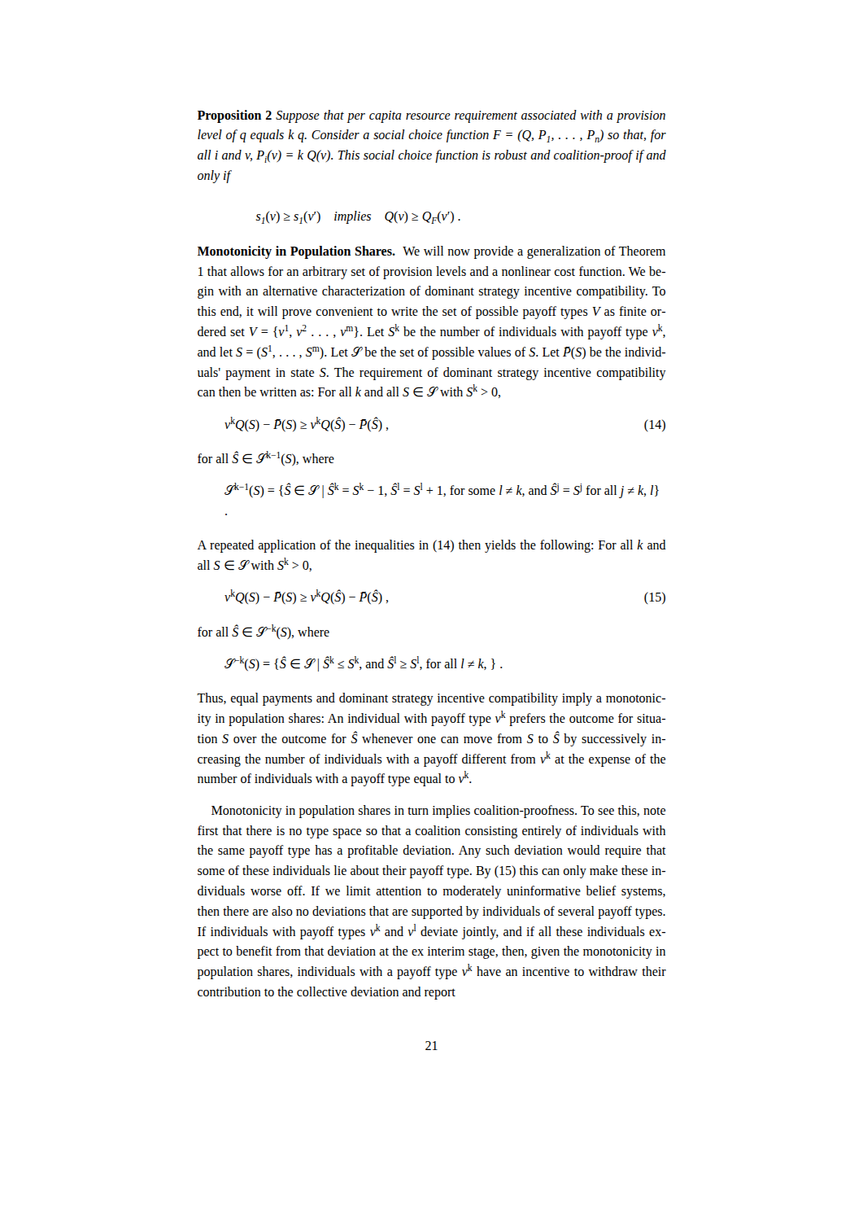Proposition 2 Suppose that per capita resource requirement associated with a provision level of q equals k q. Consider a social choice function F = (Q, P1, . . . , Pn) so that, for all i and v, Pi(v) = k Q(v). This social choice function is robust and coalition-proof if and only if
s1(v) ≥ s1(v′) implies Q(v) ≥ QF(v′) .
Monotonicity in Population Shares. We will now provide a generalization of Theorem 1 that allows for an arbitrary set of provision levels and a nonlinear cost function. We begin with an alternative characterization of dominant strategy incentive compatibility. To this end, it will prove convenient to write the set of possible payoff types V as finite ordered set V = {v1, v2 . . . , vm}. Let Sk be the number of individuals with payoff type vk, and let S = (S1, . . . , Sm). Let 𝒮 be the set of possible values of S. Let P̄(S) be the individuals' payment in state S. The requirement of dominant strategy incentive compatibility can then be written as: For all k and all S ∈ 𝒮 with Sk > 0,
vkQ(S) − P̄(S) ≥ vkQ(Ŝ) − P̄(Ŝ) , (14)
for all Ŝ ∈ 𝒮k−1(S), where
𝒮k−1(S) = {Ŝ ∈ 𝒮 | Ŝk = Sk − 1, Ŝl = Sl + 1, for some l ≠ k, and Ŝj = Sj for all j ≠ k, l} .
A repeated application of the inequalities in (14) then yields the following: For all k and all S ∈ 𝒮 with Sk > 0,
vkQ(S) − P̄(S) ≥ vkQ(Ŝ) − P̄(Ŝ) , (15)
for all Ŝ ∈ 𝒮−k(S), where
𝒮−k(S) = {Ŝ ∈ 𝒮 | Ŝk ≤ Sk, and Ŝl ≥ Sl, for all l ≠ k, } .
Thus, equal payments and dominant strategy incentive compatibility imply a monotonicity in population shares: An individual with payoff type vk prefers the outcome for situation S over the outcome for Ŝ whenever one can move from S to Ŝ by successively increasing the number of individuals with a payoff different from vk at the expense of the number of individuals with a payoff type equal to vk.
Monotonicity in population shares in turn implies coalition-proofness. To see this, note first that there is no type space so that a coalition consisting entirely of individuals with the same payoff type has a profitable deviation. Any such deviation would require that some of these individuals lie about their payoff type. By (15) this can only make these individuals worse off. If we limit attention to moderately uninformative belief systems, then there are also no deviations that are supported by individuals of several payoff types. If individuals with payoff types vk and vl deviate jointly, and if all these individuals expect to benefit from that deviation at the ex interim stage, then, given the monotonicity in population shares, individuals with a payoff type vk have an incentive to withdraw their contribution to the collective deviation and report
21